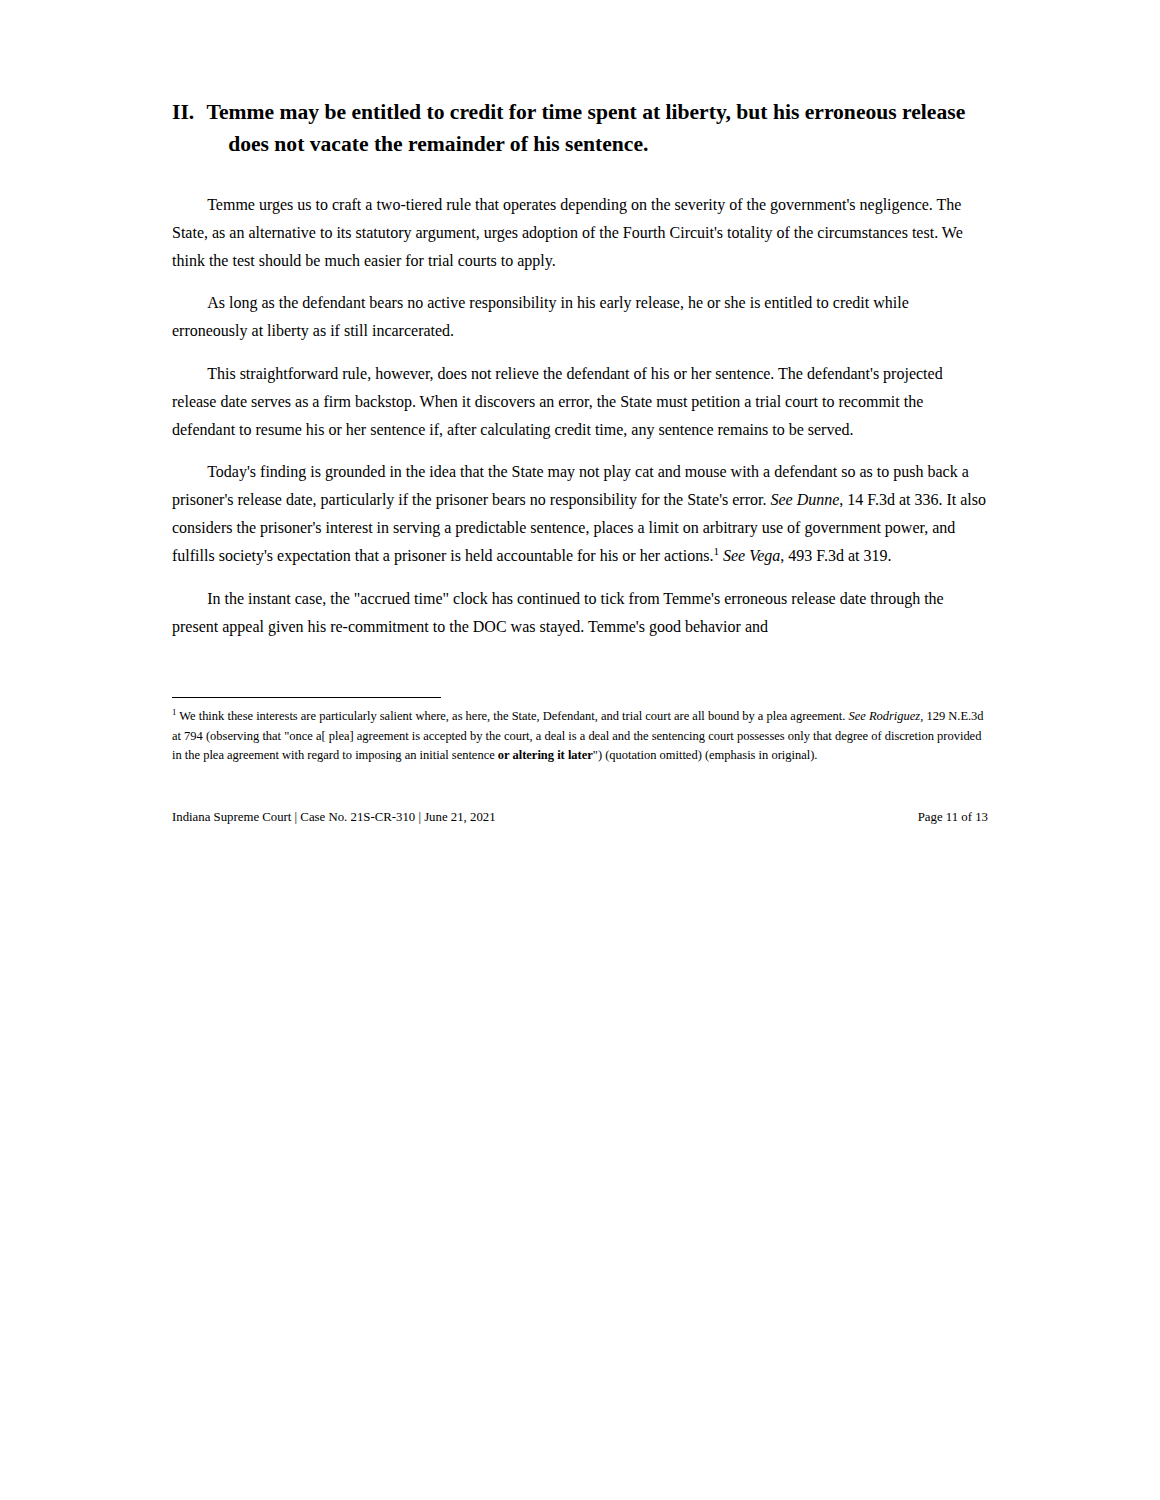II. Temme may be entitled to credit for time spent at liberty, but his erroneous release does not vacate the remainder of his sentence.
Temme urges us to craft a two-tiered rule that operates depending on the severity of the government's negligence. The State, as an alternative to its statutory argument, urges adoption of the Fourth Circuit's totality of the circumstances test. We think the test should be much easier for trial courts to apply.
As long as the defendant bears no active responsibility in his early release, he or she is entitled to credit while erroneously at liberty as if still incarcerated.
This straightforward rule, however, does not relieve the defendant of his or her sentence. The defendant's projected release date serves as a firm backstop. When it discovers an error, the State must petition a trial court to recommit the defendant to resume his or her sentence if, after calculating credit time, any sentence remains to be served.
Today's finding is grounded in the idea that the State may not play cat and mouse with a defendant so as to push back a prisoner's release date, particularly if the prisoner bears no responsibility for the State's error. See Dunne, 14 F.3d at 336. It also considers the prisoner's interest in serving a predictable sentence, places a limit on arbitrary use of government power, and fulfills society's expectation that a prisoner is held accountable for his or her actions.1 See Vega, 493 F.3d at 319.
In the instant case, the "accrued time" clock has continued to tick from Temme's erroneous release date through the present appeal given his re-commitment to the DOC was stayed. Temme's good behavior and
1 We think these interests are particularly salient where, as here, the State, Defendant, and trial court are all bound by a plea agreement. See Rodriguez, 129 N.E.3d at 794 (observing that "once a[ plea] agreement is accepted by the court, a deal is a deal and the sentencing court possesses only that degree of discretion provided in the plea agreement with regard to imposing an initial sentence or altering it later") (quotation omitted) (emphasis in original).
Indiana Supreme Court | Case No. 21S-CR-310 | June 21, 2021 Page 11 of 13